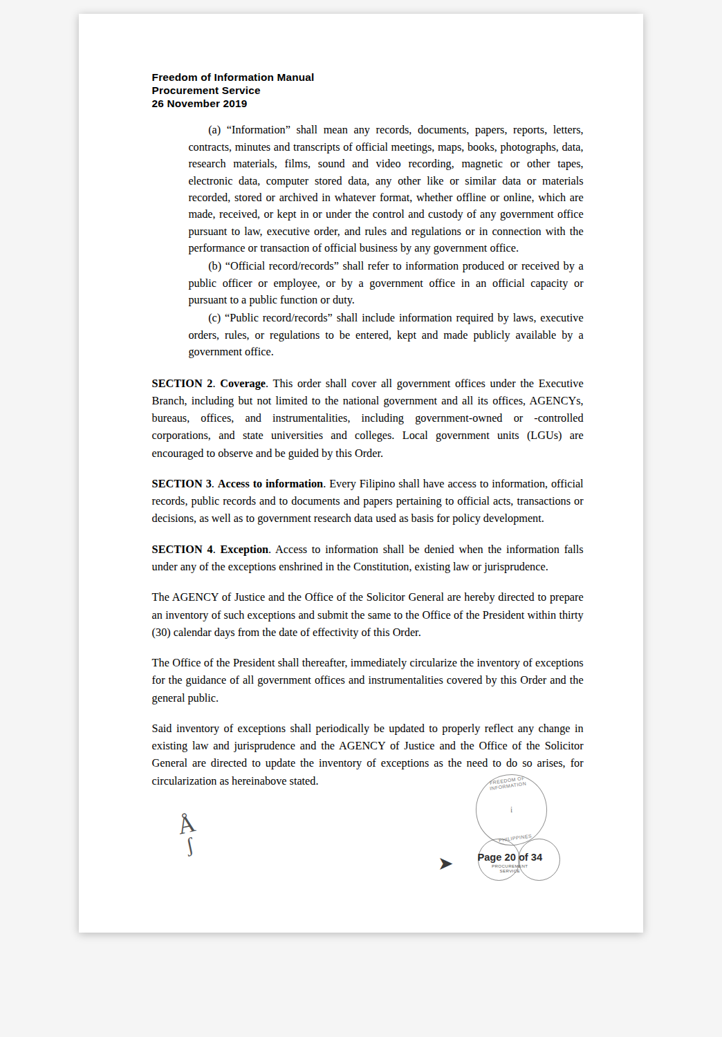Freedom of Information Manual
Procurement Service
26 November 2019
(a) “Information” shall mean any records, documents, papers, reports, letters, contracts, minutes and transcripts of official meetings, maps, books, photographs, data, research materials, films, sound and video recording, magnetic or other tapes, electronic data, computer stored data, any other like or similar data or materials recorded, stored or archived in whatever format, whether offline or online, which are made, received, or kept in or under the control and custody of any government office pursuant to law, executive order, and rules and regulations or in connection with the performance or transaction of official business by any government office.
(b) “Official record/records” shall refer to information produced or received by a public officer or employee, or by a government office in an official capacity or pursuant to a public function or duty.
(c) “Public record/records” shall include information required by laws, executive orders, rules, or regulations to be entered, kept and made publicly available by a government office.
SECTION 2. Coverage. This order shall cover all government offices under the Executive Branch, including but not limited to the national government and all its offices, AGENCYs, bureaus, offices, and instrumentalities, including government-owned or -controlled corporations, and state universities and colleges. Local government units (LGUs) are encouraged to observe and be guided by this Order.
SECTION 3. Access to information. Every Filipino shall have access to information, official records, public records and to documents and papers pertaining to official acts, transactions or decisions, as well as to government research data used as basis for policy development.
SECTION 4. Exception. Access to information shall be denied when the information falls under any of the exceptions enshrined in the Constitution, existing law or jurisprudence.
The AGENCY of Justice and the Office of the Solicitor General are hereby directed to prepare an inventory of such exceptions and submit the same to the Office of the President within thirty (30) calendar days from the date of effectivity of this Order.
The Office of the President shall thereafter, immediately circularize the inventory of exceptions for the guidance of all government offices and instrumentalities covered by this Order and the general public.
Said inventory of exceptions shall periodically be updated to properly reflect any change in existing law and jurisprudence and the AGENCY of Justice and the Office of the Solicitor General are directed to update the inventory of exceptions as the need to do so arises, for circularization as hereinabove stated.
FREEDOM OF INFORMATION i PHILIPPINES
➤
Page 20 of 34 PROCUREMENT
SERVICE
Å ʃ